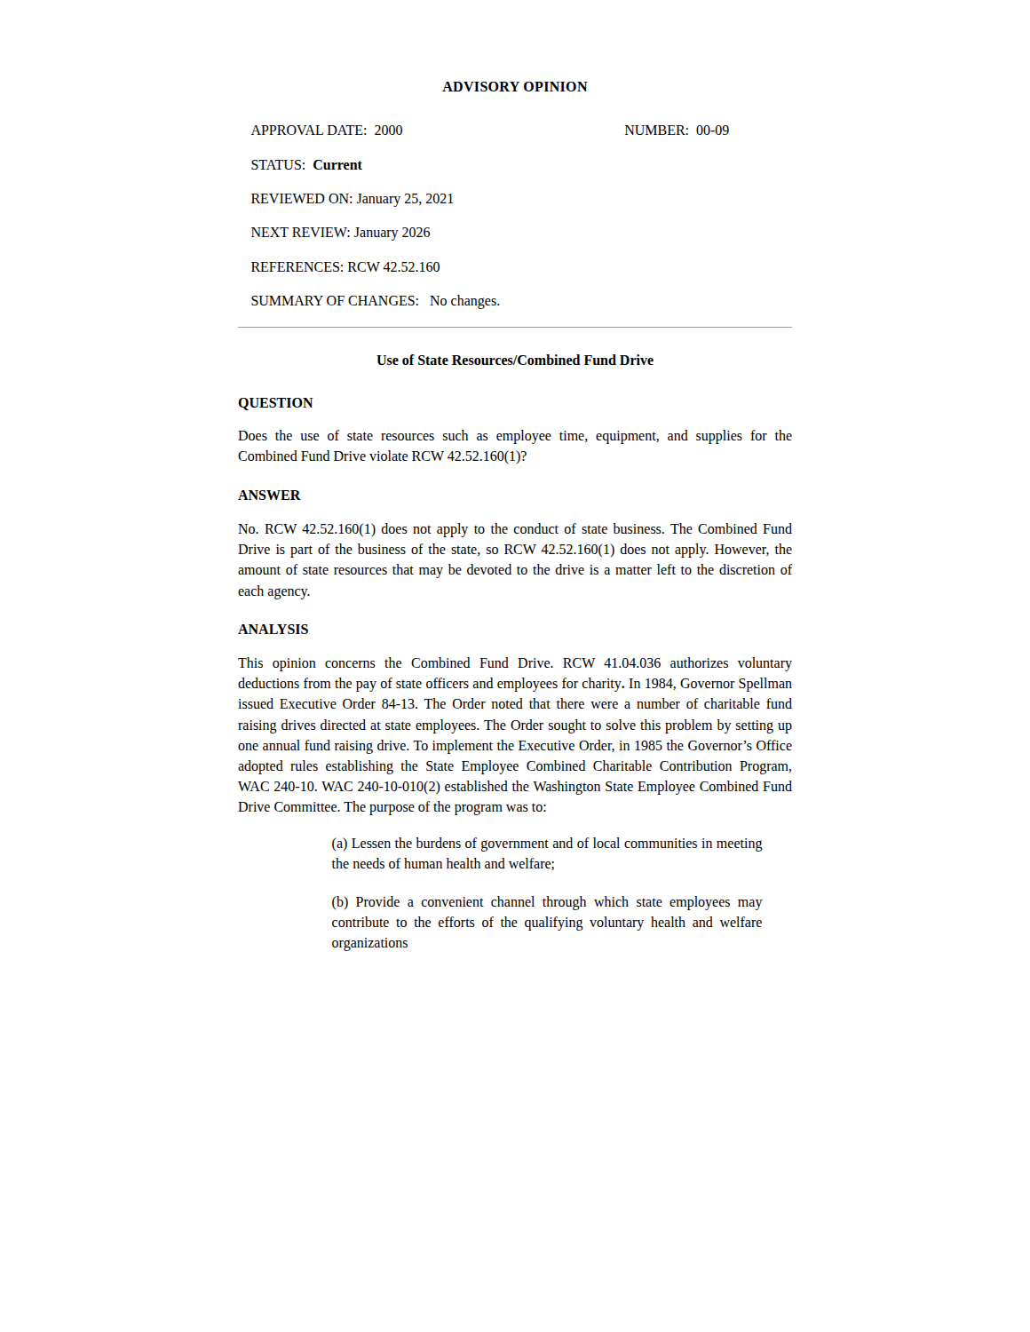ADVISORY OPINION
APPROVAL DATE: 2000 NUMBER: 00-09
STATUS: Current
REVIEWED ON: January 25, 2021
NEXT REVIEW: January 2026
REFERENCES: RCW 42.52.160
SUMMARY OF CHANGES: No changes.
Use of State Resources/Combined Fund Drive
QUESTION
Does the use of state resources such as employee time, equipment, and supplies for the Combined Fund Drive violate RCW 42.52.160(1)?
ANSWER
No. RCW 42.52.160(1) does not apply to the conduct of state business. The Combined Fund Drive is part of the business of the state, so RCW 42.52.160(1) does not apply. However, the amount of state resources that may be devoted to the drive is a matter left to the discretion of each agency.
ANALYSIS
This opinion concerns the Combined Fund Drive. RCW 41.04.036 authorizes voluntary deductions from the pay of state officers and employees for charity. In 1984, Governor Spellman issued Executive Order 84-13. The Order noted that there were a number of charitable fund raising drives directed at state employees. The Order sought to solve this problem by setting up one annual fund raising drive. To implement the Executive Order, in 1985 the Governor’s Office adopted rules establishing the State Employee Combined Charitable Contribution Program, WAC 240-10. WAC 240-10-010(2) established the Washington State Employee Combined Fund Drive Committee. The purpose of the program was to:
(a) Lessen the burdens of government and of local communities in meeting the needs of human health and welfare;
(b) Provide a convenient channel through which state employees may contribute to the efforts of the qualifying voluntary health and welfare organizations